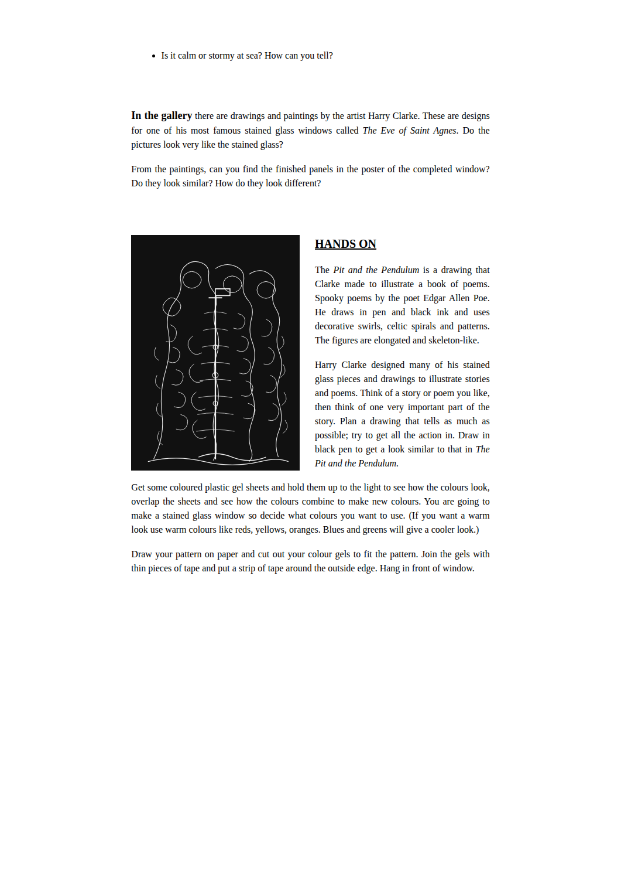Is it calm or stormy at sea? How can you tell?
In the gallery there are drawings and paintings by the artist Harry Clarke. These are designs for one of his most famous stained glass windows called The Eve of Saint Agnes. Do the pictures look very like the stained glass?
From the paintings, can you find the finished panels in the poster of the completed window? Do they look similar? How do they look different?
HANDS ON
The Pit and the Pendulum is a drawing that Clarke made to illustrate a book of poems. Spooky poems by the poet Edgar Allen Poe. He draws in pen and black ink and uses decorative swirls, celtic spirals and patterns. The figures are elongated and skeleton-like.
Harry Clarke designed many of his stained glass pieces and drawings to illustrate stories and poems. Think of a story or poem you like, then think of one very important part of the story. Plan a drawing that tells as much as possible; try to get all the action in. Draw in black pen to get a look similar to that in The Pit and the Pendulum.
Get some coloured plastic gel sheets and hold them up to the light to see how the colours look, overlap the sheets and see how the colours combine to make new colours. You are going to make a stained glass window so decide what colours you want to use. (If you want a warm look use warm colours like reds, yellows, oranges. Blues and greens will give a cooler look.)
Draw your pattern on paper and cut out your colour gels to fit the pattern. Join the gels with thin pieces of tape and put a strip of tape around the outside edge. Hang in front of window.